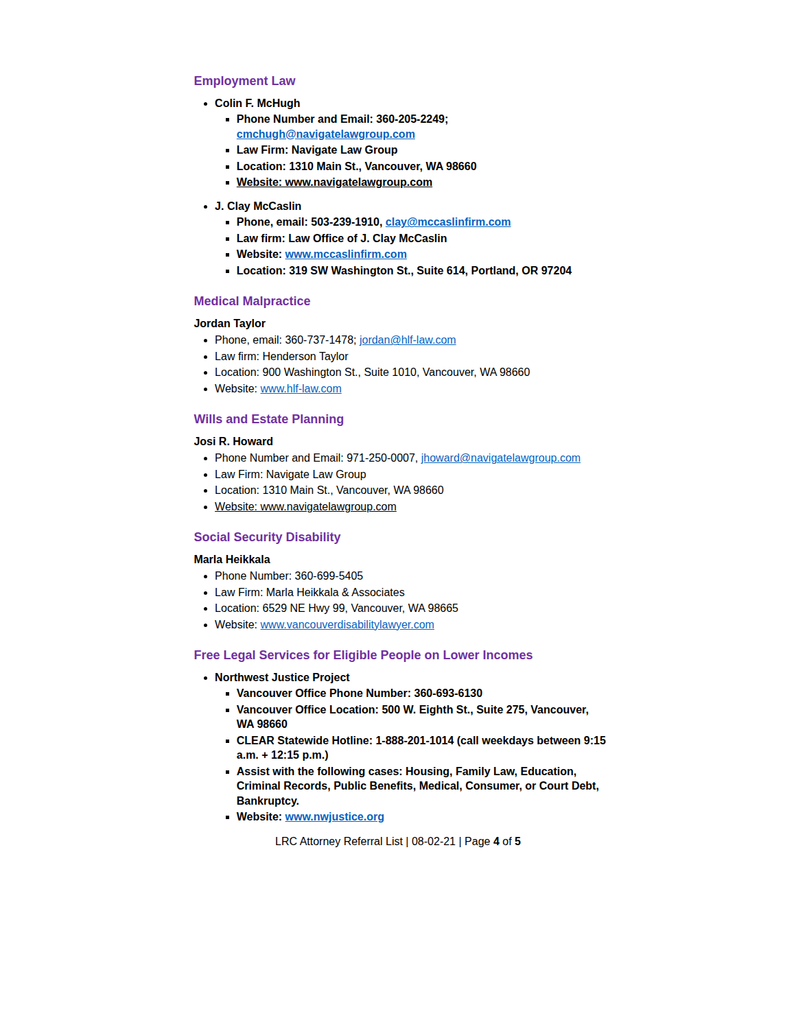Employment Law
Colin F. McHugh
Phone Number and Email: 360-205-2249; cmchugh@navigatelawgroup.com
Law Firm: Navigate Law Group
Location: 1310 Main St., Vancouver, WA 98660
Website: www.navigatelawgroup.com
J. Clay McCaslin
Phone, email: 503-239-1910, clay@mccaslinfirm.com
Law firm: Law Office of J. Clay McCaslin
Website: www.mccaslinfirm.com
Location: 319 SW Washington St., Suite 614, Portland, OR 97204
Medical Malpractice
Jordan Taylor
Phone, email: 360-737-1478; jordan@hlf-law.com
Law firm: Henderson Taylor
Location: 900 Washington St., Suite 1010, Vancouver, WA 98660
Website: www.hlf-law.com
Wills and Estate Planning
Josi R. Howard
Phone Number and Email: 971-250-0007, jhoward@navigatelawgroup.com
Law Firm: Navigate Law Group
Location: 1310 Main St., Vancouver, WA 98660
Website: www.navigatelawgroup.com
Social Security Disability
Marla Heikkala
Phone Number: 360-699-5405
Law Firm: Marla Heikkala & Associates
Location: 6529 NE Hwy 99, Vancouver, WA 98665
Website: www.vancouverdisabilitylawyer.com
Free Legal Services for Eligible People on Lower Incomes
Northwest Justice Project
Vancouver Office Phone Number: 360-693-6130
Vancouver Office Location: 500 W. Eighth St., Suite 275, Vancouver, WA 98660
CLEAR Statewide Hotline: 1-888-201-1014 (call weekdays between 9:15 a.m. + 12:15 p.m.)
Assist with the following cases: Housing, Family Law, Education, Criminal Records, Public Benefits, Medical, Consumer, or Court Debt, Bankruptcy.
Website: www.nwjustice.org
LRC Attorney Referral List | 08-02-21 | Page 4 of 5